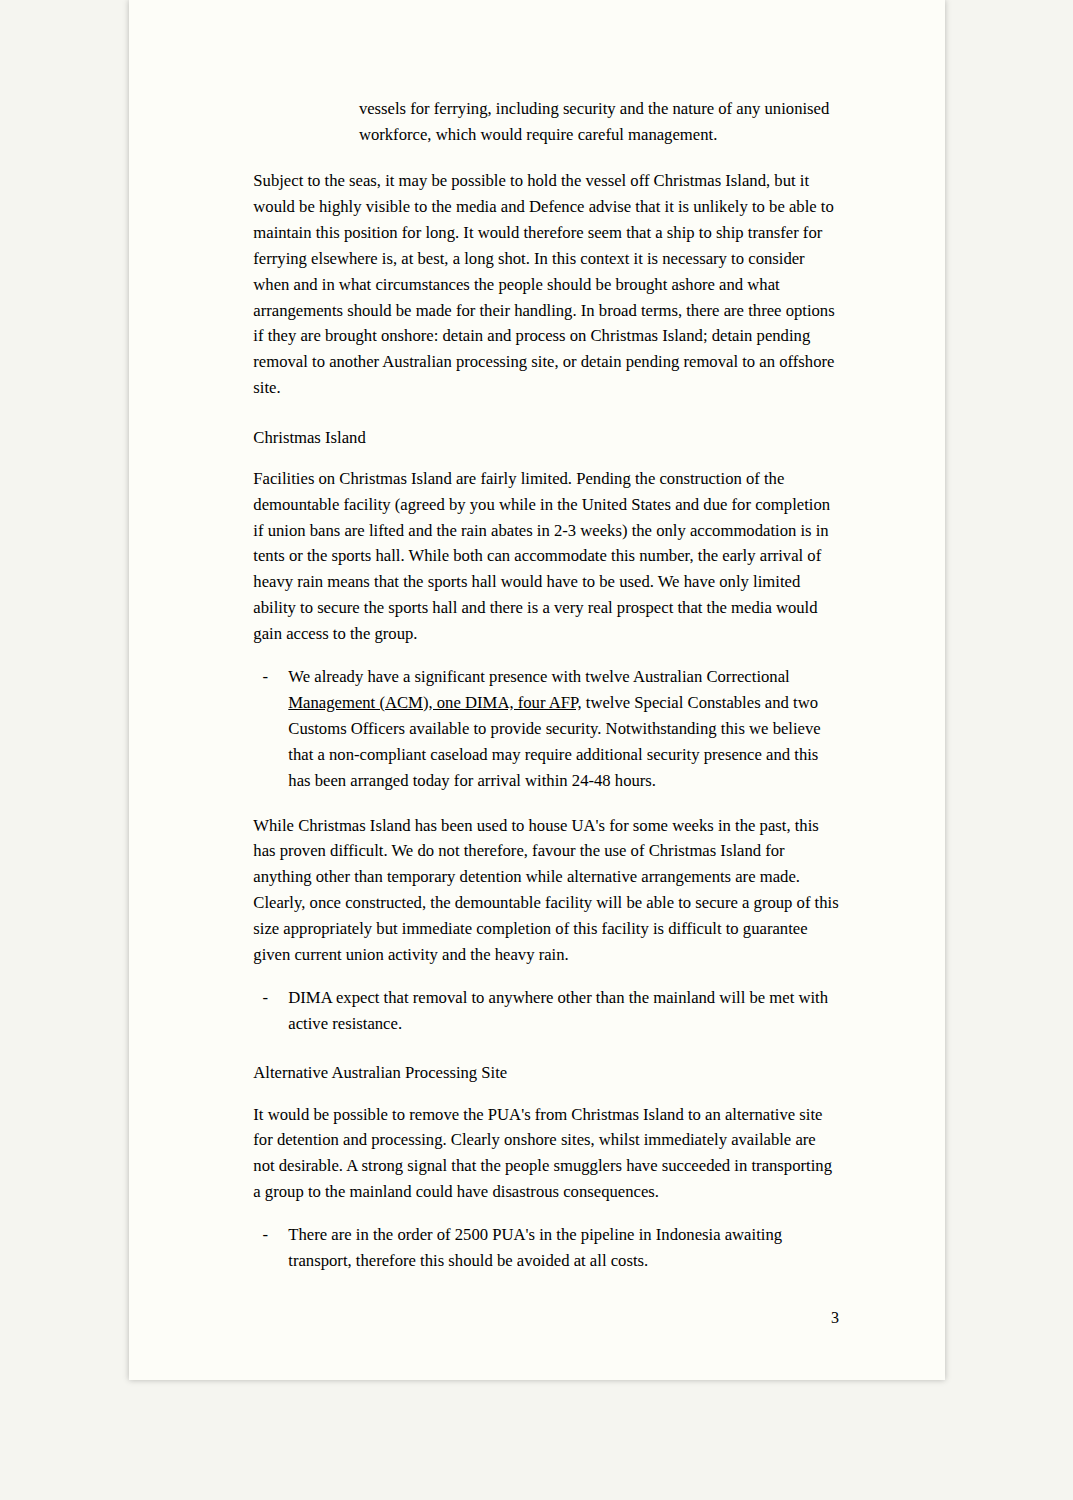vessels for ferrying, including security and the nature of any unionised workforce, which would require careful management.
Subject to the seas, it may be possible to hold the vessel off Christmas Island, but it would be highly visible to the media and Defence advise that it is unlikely to be able to maintain this position for long. It would therefore seem that a ship to ship transfer for ferrying elsewhere is, at best, a long shot. In this context it is necessary to consider when and in what circumstances the people should be brought ashore and what arrangements should be made for their handling. In broad terms, there are three options if they are brought onshore: detain and process on Christmas Island; detain pending removal to another Australian processing site, or detain pending removal to an offshore site.
Christmas Island
Facilities on Christmas Island are fairly limited. Pending the construction of the demountable facility (agreed by you while in the United States and due for completion if union bans are lifted and the rain abates in 2-3 weeks) the only accommodation is in tents or the sports hall. While both can accommodate this number, the early arrival of heavy rain means that the sports hall would have to be used. We have only limited ability to secure the sports hall and there is a very real prospect that the media would gain access to the group.
We already have a significant presence with twelve Australian Correctional Management (ACM), one DIMA, four AFP, twelve Special Constables and two Customs Officers available to provide security. Notwithstanding this we believe that a non-compliant caseload may require additional security presence and this has been arranged today for arrival within 24-48 hours.
While Christmas Island has been used to house UA's for some weeks in the past, this has proven difficult. We do not therefore, favour the use of Christmas Island for anything other than temporary detention while alternative arrangements are made. Clearly, once constructed, the demountable facility will be able to secure a group of this size appropriately but immediate completion of this facility is difficult to guarantee given current union activity and the heavy rain.
DIMA expect that removal to anywhere other than the mainland will be met with active resistance.
Alternative Australian Processing Site
It would be possible to remove the PUA's from Christmas Island to an alternative site for detention and processing. Clearly onshore sites, whilst immediately available are not desirable. A strong signal that the people smugglers have succeeded in transporting a group to the mainland could have disastrous consequences.
There are in the order of 2500 PUA's in the pipeline in Indonesia awaiting transport, therefore this should be avoided at all costs.
3